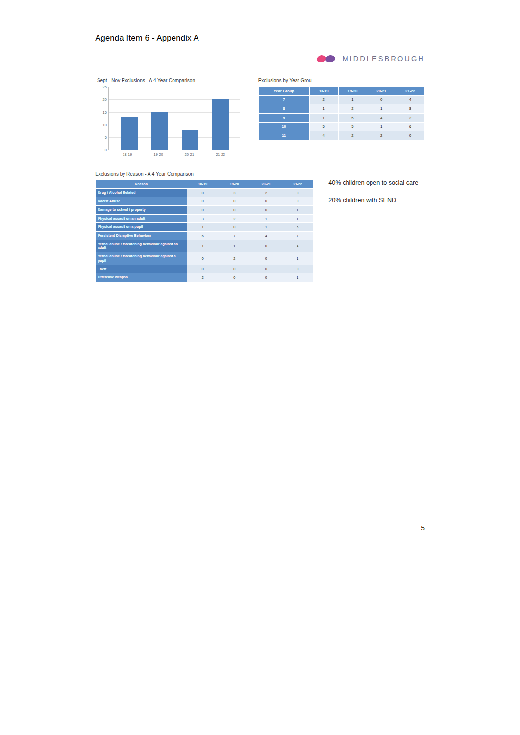Agenda Item 6 - Appendix A
MIDDLESBROUGH
Sept - Nov Exclusions - A 4 Year Comparison
25
20
15
10
5
0
18-19 19-20 20-21 21-22
Exclusions by Year Grou
| Year Group | 18-19 | 19-20 | 20-21 | 21-22 |
| --- | --- | --- | --- | --- |
| 7 | 2 | 1 | 0 | 4 |
| 8 | 1 | 2 | 1 | 8 |
| 9 | 1 | 5 | 4 | 2 |
| 10 | 5 | 5 | 1 | 6 |
| 11 | 4 | 2 | 2 | 0 |
Exclusions by Reason - A 4 Year Comparison
| Reason | 18-19 | 19-20 | 20-21 | 21-22 |
| --- | --- | --- | --- | --- |
| Drug / Alcohol Related | 0 | 3 | 2 | 0 |
| Racist Abuse | 0 | 0 | 0 | 0 |
| Damage to school / property | 0 | 0 | 0 | 1 |
| Physical assault on an adult | 3 | 2 | 1 | 1 |
| Physical assault on a pupil | 1 | 0 | 1 | 5 |
| Persistent Disruptive Behaviour | 6 | 7 | 4 | 7 |
| Verbal abuse / threatening behaviour against an adult | 1 | 1 | 0 | 4 |
| Verbal abuse / threatening behaviour against a pupil | 0 | 2 | 0 | 1 |
| Theft | 0 | 0 | 0 | 0 |
| Offensive weapon | 2 | 0 | 0 | 1 |
40% children open to social care
20% children with SEND
5